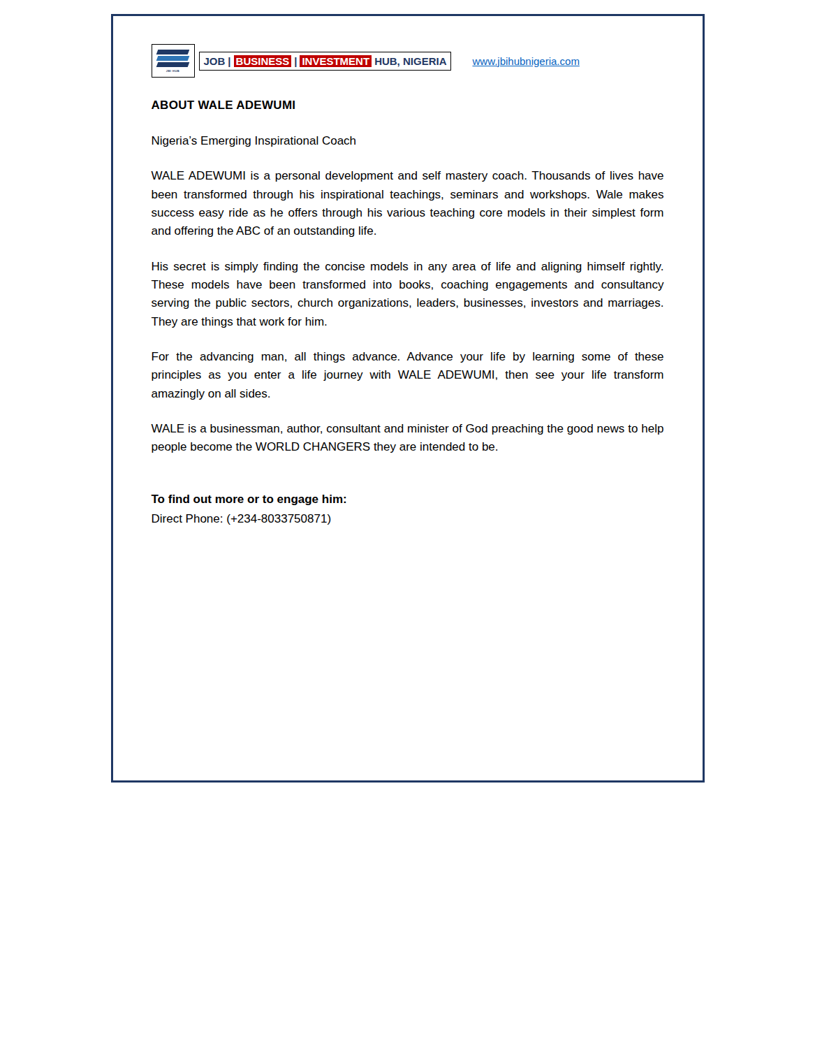JBI HUB
JOB|BUSINESS|INVESTMENT HUB, NIGERIA
www.jbihubnigeria.com
ABOUT WALE ADEWUMI
Nigeria’s Emerging Inspirational Coach
WALE ADEWUMI is a personal development and self mastery coach. Thousands of lives have been transformed through his inspirational teachings, seminars and workshops. Wale makes success easy ride as he offers through his various teaching core models in their simplest form and offering the ABC of an outstanding life.
His secret is simply finding the concise models in any area of life and aligning himself rightly. These models have been transformed into books, coaching engagements and consultancy serving the public sectors, church organizations, leaders, businesses, investors and marriages. They are things that work for him.
For the advancing man, all things advance. Advance your life by learning some of these principles as you enter a life journey with WALE ADEWUMI, then see your life transform amazingly on all sides.
WALE is a businessman, author, consultant and minister of God preaching the good news to help people become the WORLD CHANGERS they are intended to be.
To find out more or to engage him:
Direct Phone: (+234-8033750871)